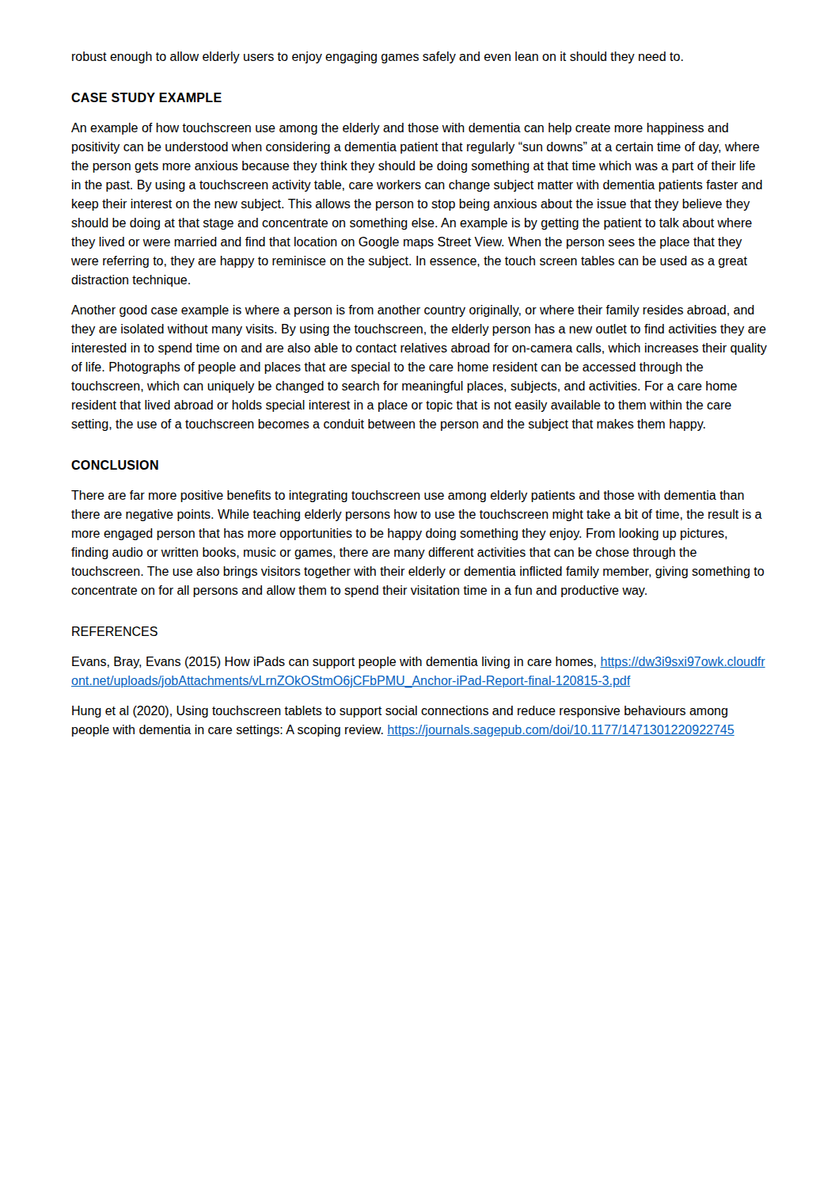robust enough to allow elderly users to enjoy engaging games safely and even lean on it should they need to.
CASE STUDY EXAMPLE
An example of how touchscreen use among the elderly and those with dementia can help create more happiness and positivity can be understood when considering a dementia patient that regularly “sun downs” at a certain time of day, where the person gets more anxious because they think they should be doing something at that time which was a part of their life in the past. By using a touchscreen activity table, care workers can change subject matter with dementia patients faster and keep their interest on the new subject. This allows the person to stop being anxious about the issue that they believe they should be doing at that stage and concentrate on something else. An example is by getting the patient to talk about where they lived or were married and find that location on Google maps Street View. When the person sees the place that they were referring to, they are happy to reminisce on the subject. In essence, the touch screen tables can be used as a great distraction technique.
Another good case example is where a person is from another country originally, or where their family resides abroad, and they are isolated without many visits. By using the touchscreen, the elderly person has a new outlet to find activities they are interested in to spend time on and are also able to contact relatives abroad for on-camera calls, which increases their quality of life. Photographs of people and places that are special to the care home resident can be accessed through the touchscreen, which can uniquely be changed to search for meaningful places, subjects, and activities. For a care home resident that lived abroad or holds special interest in a place or topic that is not easily available to them within the care setting, the use of a touchscreen becomes a conduit between the person and the subject that makes them happy.
CONCLUSION
There are far more positive benefits to integrating touchscreen use among elderly patients and those with dementia than there are negative points. While teaching elderly persons how to use the touchscreen might take a bit of time, the result is a more engaged person that has more opportunities to be happy doing something they enjoy. From looking up pictures, finding audio or written books, music or games, there are many different activities that can be chose through the touchscreen. The use also brings visitors together with their elderly or dementia inflicted family member, giving something to concentrate on for all persons and allow them to spend their visitation time in a fun and productive way.
REFERENCES
Evans, Bray, Evans (2015) How iPads can support people with dementia living in care homes, https://dw3i9sxi97owk.cloudfront.net/uploads/jobAttachments/vLrnZOkOStmO6jCFbPMU_Anchor-iPad-Report-final-120815-3.pdf
Hung et al (2020), Using touchscreen tablets to support social connections and reduce responsive behaviours among people with dementia in care settings: A scoping review. https://journals.sagepub.com/doi/10.1177/1471301220922745